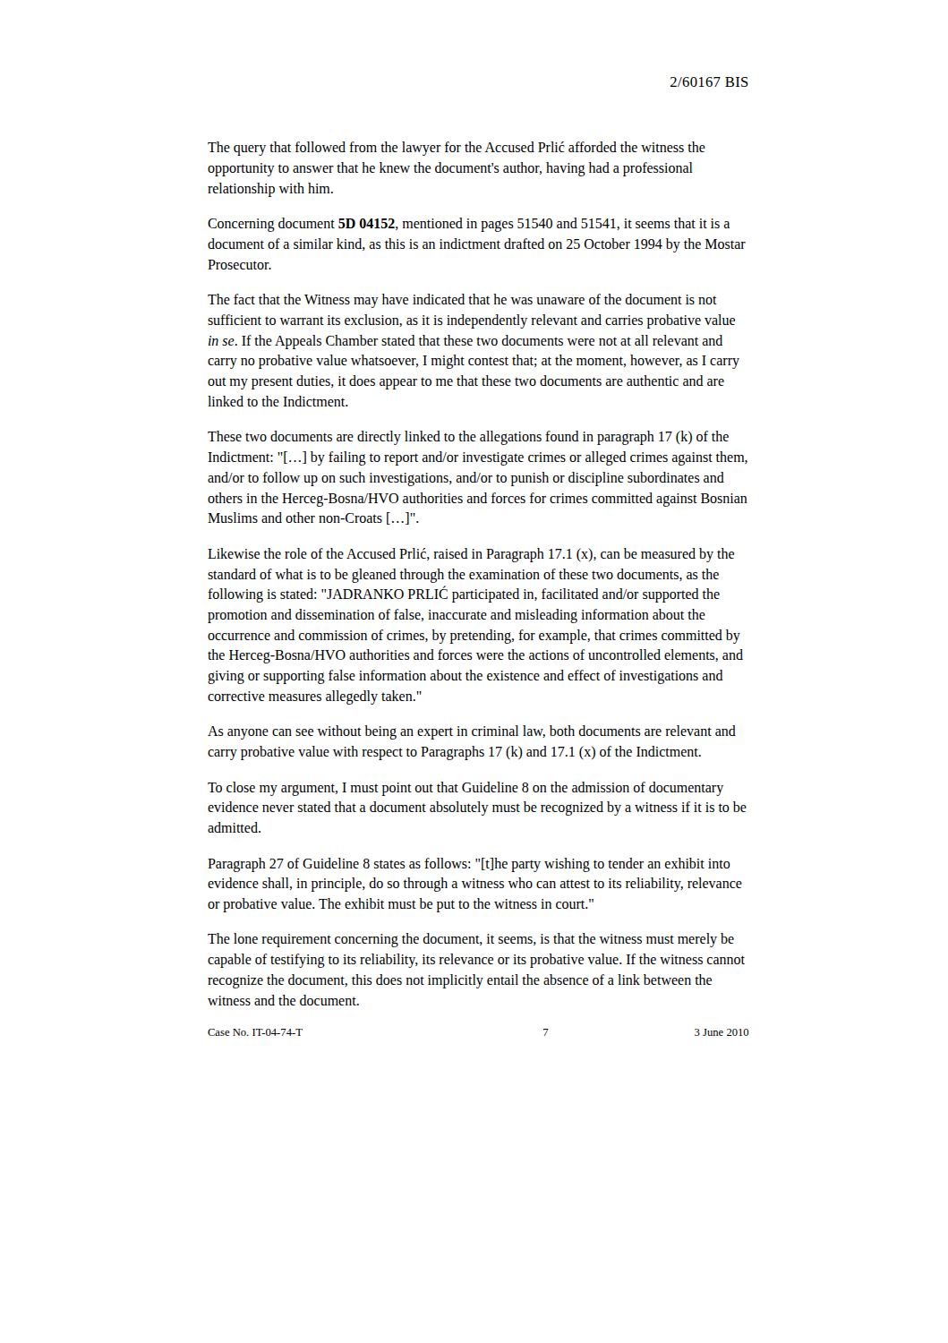2/60167 BIS
The query that followed from the lawyer for the Accused Prlić afforded the witness the opportunity to answer that he knew the document's author, having had a professional relationship with him.
Concerning document 5D 04152, mentioned in pages 51540 and 51541, it seems that it is a document of a similar kind, as this is an indictment drafted on 25 October 1994 by the Mostar Prosecutor.
The fact that the Witness may have indicated that he was unaware of the document is not sufficient to warrant its exclusion, as it is independently relevant and carries probative value in se. If the Appeals Chamber stated that these two documents were not at all relevant and carry no probative value whatsoever, I might contest that; at the moment, however, as I carry out my present duties, it does appear to me that these two documents are authentic and are linked to the Indictment.
These two documents are directly linked to the allegations found in paragraph 17 (k) of the Indictment: "[…] by failing to report and/or investigate crimes or alleged crimes against them, and/or to follow up on such investigations, and/or to punish or discipline subordinates and others in the Herceg-Bosna/HVO authorities and forces for crimes committed against Bosnian Muslims and other non-Croats […]".
Likewise the role of the Accused Prlić, raised in Paragraph 17.1 (x), can be measured by the standard of what is to be gleaned through the examination of these two documents, as the following is stated: "JADRANKO PRLIĆ participated in, facilitated and/or supported the promotion and dissemination of false, inaccurate and misleading information about the occurrence and commission of crimes, by pretending, for example, that crimes committed by the Herceg-Bosna/HVO authorities and forces were the actions of uncontrolled elements, and giving or supporting false information about the existence and effect of investigations and corrective measures allegedly taken."
As anyone can see without being an expert in criminal law, both documents are relevant and carry probative value with respect to Paragraphs 17 (k) and 17.1 (x) of the Indictment.
To close my argument, I must point out that Guideline 8 on the admission of documentary evidence never stated that a document absolutely must be recognized by a witness if it is to be admitted.
Paragraph 27 of Guideline 8 states as follows: "[t]he party wishing to tender an exhibit into evidence shall, in principle, do so through a witness who can attest to its reliability, relevance or probative value. The exhibit must be put to the witness in court."
The lone requirement concerning the document, it seems, is that the witness must merely be capable of testifying to its reliability, its relevance or its probative value. If the witness cannot recognize the document, this does not implicitly entail the absence of a link between the witness and the document.
Case No. IT-04-74-T 7 3 June 2010